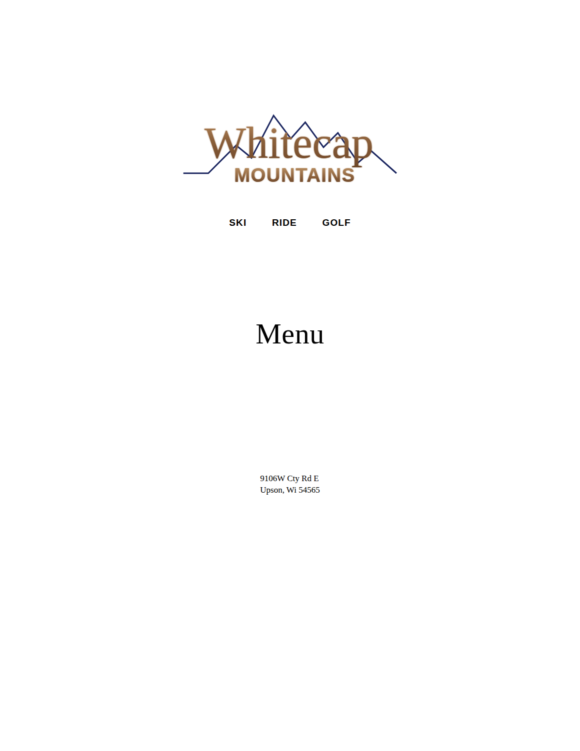Whitecap MOUNTAINS
SKI RIDE GOLF
Menu
9106W Cty Rd E
Upson, Wi 54565